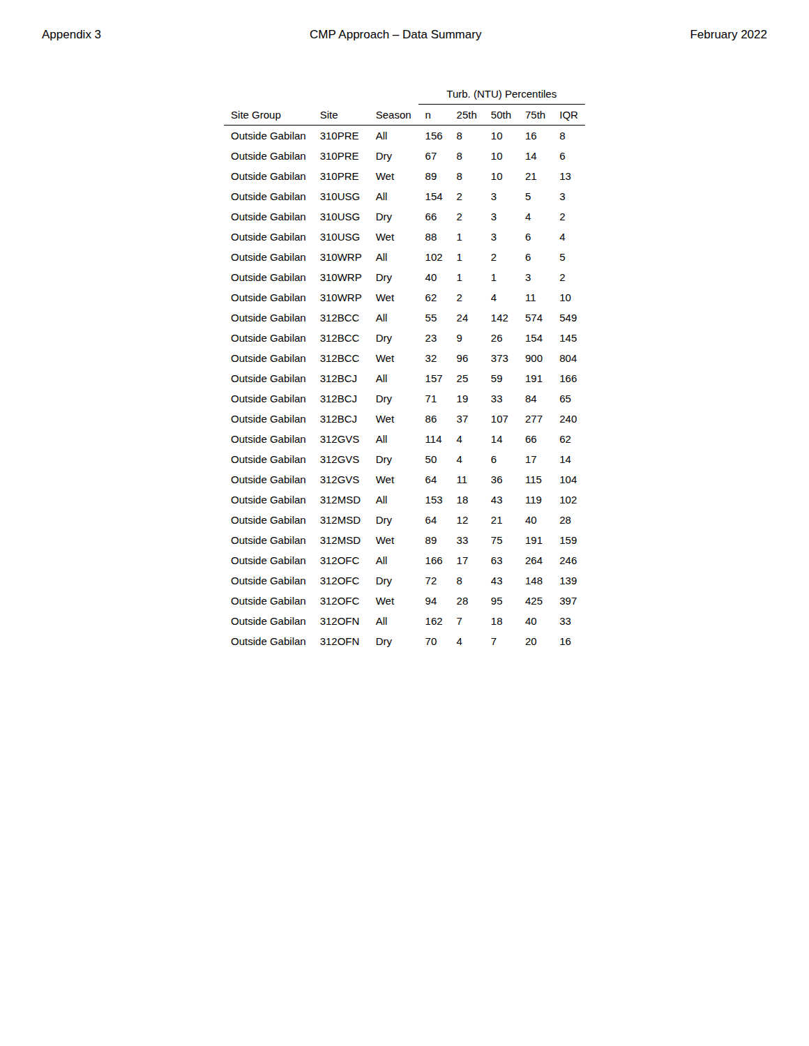Appendix 3
CMP Approach – Data Summary
February 2022
| | Turb. (NTU) Percentiles |
| --- | --- |
| Site Group | Site | Season | n | 25th | 50th | 75th | IQR |
| Outside Gabilan | 310PRE | All | 156 | 8 | 10 | 16 | 8 |
| Outside Gabilan | 310PRE | Dry | 67 | 8 | 10 | 14 | 6 |
| Outside Gabilan | 310PRE | Wet | 89 | 8 | 10 | 21 | 13 |
| Outside Gabilan | 310USG | All | 154 | 2 | 3 | 5 | 3 |
| Outside Gabilan | 310USG | Dry | 66 | 2 | 3 | 4 | 2 |
| Outside Gabilan | 310USG | Wet | 88 | 1 | 3 | 6 | 4 |
| Outside Gabilan | 310WRP | All | 102 | 1 | 2 | 6 | 5 |
| Outside Gabilan | 310WRP | Dry | 40 | 1 | 1 | 3 | 2 |
| Outside Gabilan | 310WRP | Wet | 62 | 2 | 4 | 11 | 10 |
| Outside Gabilan | 312BCC | All | 55 | 24 | 142 | 574 | 549 |
| Outside Gabilan | 312BCC | Dry | 23 | 9 | 26 | 154 | 145 |
| Outside Gabilan | 312BCC | Wet | 32 | 96 | 373 | 900 | 804 |
| Outside Gabilan | 312BCJ | All | 157 | 25 | 59 | 191 | 166 |
| Outside Gabilan | 312BCJ | Dry | 71 | 19 | 33 | 84 | 65 |
| Outside Gabilan | 312BCJ | Wet | 86 | 37 | 107 | 277 | 240 |
| Outside Gabilan | 312GVS | All | 114 | 4 | 14 | 66 | 62 |
| Outside Gabilan | 312GVS | Dry | 50 | 4 | 6 | 17 | 14 |
| Outside Gabilan | 312GVS | Wet | 64 | 11 | 36 | 115 | 104 |
| Outside Gabilan | 312MSD | All | 153 | 18 | 43 | 119 | 102 |
| Outside Gabilan | 312MSD | Dry | 64 | 12 | 21 | 40 | 28 |
| Outside Gabilan | 312MSD | Wet | 89 | 33 | 75 | 191 | 159 |
| Outside Gabilan | 312OFC | All | 166 | 17 | 63 | 264 | 246 |
| Outside Gabilan | 312OFC | Dry | 72 | 8 | 43 | 148 | 139 |
| Outside Gabilan | 312OFC | Wet | 94 | 28 | 95 | 425 | 397 |
| Outside Gabilan | 312OFN | All | 162 | 7 | 18 | 40 | 33 |
| Outside Gabilan | 312OFN | Dry | 70 | 4 | 7 | 20 | 16 |